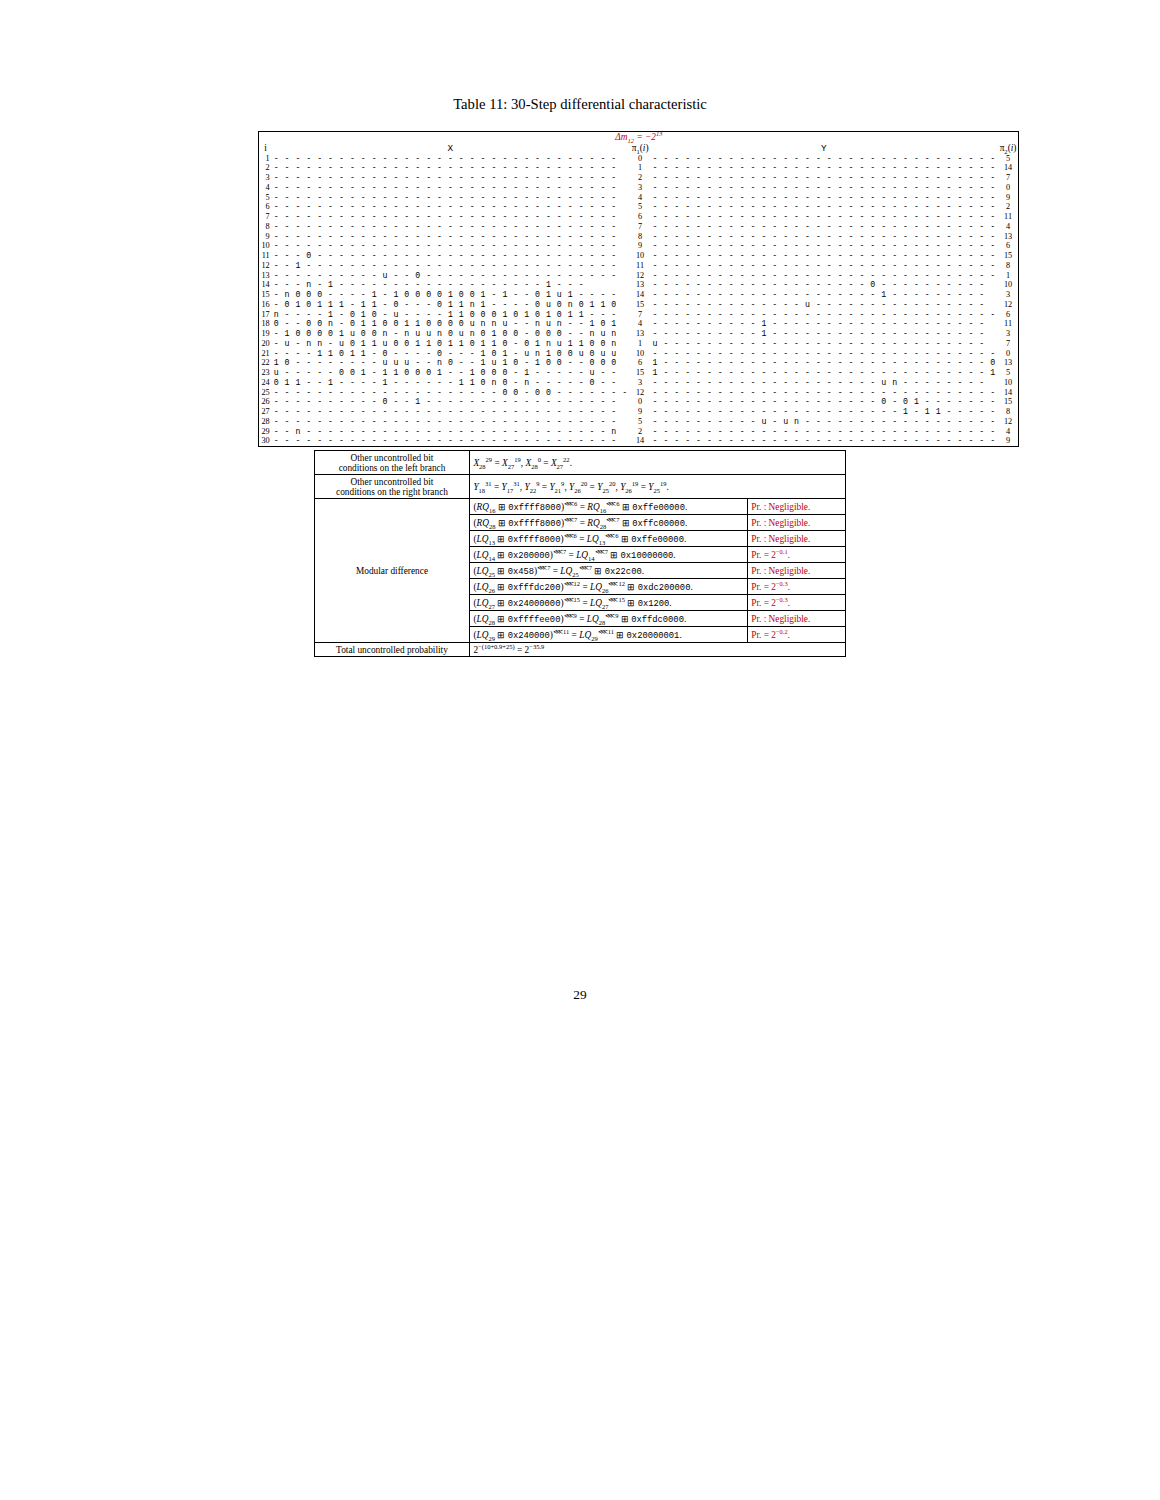Table 11: 30-Step differential characteristic
| Δ m 12 = −2 13 |
| i | X | π 1 ( i ) | Y | π 2 ( i ) |
| 1 | - - - - - - - - - - - - - - - - - - - - - - - - - - - - - - - - | 0 | - - - - - - - - - - - - - - - - - - - - - - - - - - - - - - - - | 5 |
| 2 | - - - - - - - - - - - - - - - - - - - - - - - - - - - - - - - - | 1 | - - - - - - - - - - - - - - - - - - - - - - - - - - - - - - - - | 14 |
| 3 | - - - - - - - - - - - - - - - - - - - - - - - - - - - - - - - - | 2 | - - - - - - - - - - - - - - - - - - - - - - - - - - - - - - - - | 7 |
| 4 | - - - - - - - - - - - - - - - - - - - - - - - - - - - - - - - - | 3 | - - - - - - - - - - - - - - - - - - - - - - - - - - - - - - - - | 0 |
| 5 | - - - - - - - - - - - - - - - - - - - - - - - - - - - - - - - - | 4 | - - - - - - - - - - - - - - - - - - - - - - - - - - - - - - - - | 9 |
| 6 | - - - - - - - - - - - - - - - - - - - - - - - - - - - - - - - - | 5 | - - - - - - - - - - - - - - - - - - - - - - - - - - - - - - - - | 2 |
| 7 | - - - - - - - - - - - - - - - - - - - - - - - - - - - - - - - - | 6 | - - - - - - - - - - - - - - - - - - - - - - - - - - - - - - - - | 11 |
| 8 | - - - - - - - - - - - - - - - - - - - - - - - - - - - - - - - - | 7 | - - - - - - - - - - - - - - - - - - - - - - - - - - - - - - - - | 4 |
| 9 | - - - - - - - - - - - - - - - - - - - - - - - - - - - - - - - - | 8 | - - - - - - - - - - - - - - - - - - - - - - - - - - - - - - - - | 13 |
| 10 | - - - - - - - - - - - - - - - - - - - - - - - - - - - - - - - - | 9 | - - - - - - - - - - - - - - - - - - - - - - - - - - - - - - - - | 6 |
| 11 | - - - 0 - - - - - - - - - - - - - - - - - - - - - - - - - - - - | 10 | - - - - - - - - - - - - - - - - - - - - - - - - - - - - - - - - | 15 |
| 12 | - - 1 - - - - - - - - - - - - - - - - - - - - - - - - - - - - - | 11 | - - - - - - - - - - - - - - - - - - - - - - - - - - - - - - - - | 8 |
| 13 | - - - - - - - - - - u - - 0 - - - - - - - - - - - - - - - - - - | 12 | - - - - - - - - - - - - - - - - - - - - - - - - - - - - - - - - | 1 |
| 14 | - - - n - 1 - - - - - - - - - - - - - - - - - - - 1 - - - | 13 | - - - - - - - - - - - - - - - - - - - - 0 - - - - - - - - - - | 10 |
| 15 | - n 0 0 0 - - - - 1 - 1 0 0 0 0 1 0 0 1 - 1 - - 0 1 u 1 - - - - | 14 | - - - - - - - - - - - - - - - - - - - - - 1 - - - - - - - - - | 3 |
| 16 | - 0 1 0 1 1 1 - 1 1 - 0 - - - 0 1 1 n 1 - - - - 0 u 0 n 0 1 1 0 | 15 | - - - - - - - - - - - - - - u - - - - - - - - - - - - - - - - | 12 |
| 17 | n - - - - 1 - 0 1 0 - u - - - - 1 1 0 0 0 1 0 1 0 1 0 1 1 - - - | 7 | - - - - - - - - - - - - - - - - - - - - - - - - - - - - - - - - | 6 |
| 18 | 0 - - 0 0 n - 0 1 1 0 0 1 1 0 0 0 0 u n n u - - n u n - - 1 0 1 | 4 | - - - - - - - - - - 1 - - - - - - - - - - - - - - - - - - - - | 11 |
| 19 | - 1 0 0 0 0 1 u 0 0 n - n u u n 0 u n 0 1 0 0 - 0 0 0 - - n u n | 13 | - - - - - - - - - - 1 - - - - - - - - - - - - - - - - - - - - | 3 |
| 20 | - u - n n - u 0 1 1 u 0 0 1 1 0 1 1 0 1 1 0 - 0 1 n u 1 1 0 0 n | 1 | u - - - - - - - - - - - - - - - - - - - - - - - - - - - - - - | 7 |
| 21 | - - - - 1 1 0 1 1 - 0 - - - - 0 - - - 1 0 1 - u n 1 0 0 u 0 u u | 10 | - - - - - - - - - - - - - - - - - - - - - - - - - - - - - - - - | 0 |
| 22 | 1 0 - - - - - - - - u u u - - n 0 - - 1 u 1 0 - 1 0 0 - - 0 0 0 | 6 | 1 - - - - - - - - - - - - - - - - - - - - - - - - - - - - - - 0 | 13 |
| 23 | u - - - - - 0 0 1 - 1 1 0 0 0 1 - - 1 0 0 0 - 1 - - - - - u - - | 15 | 1 - - - - - - - - - - - - - - - - - - - - - - - - - - - - - - 1 | 5 |
| 24 | 0 1 1 - - 1 - - - - 1 - - - - - - 1 1 0 n 0 - n - - - - - 0 - - | 3 | - - - - - - - - - - - - - - - - - - - - - u n - - - - - - - - | 10 |
| 25 | - - - - - - - - - - - - - - - - - - - - - 0 0 - 0 0 - - - - - - - | 12 | - - - - - - - - - - - - - - - - - - - - - - - - - - - - - - - - | 14 |
| 26 | - - - - - - - - - - 0 - - 1 - - - - - - - - - - - - - - - - - - | 0 | - - - - - - - - - - - - - - - - - - - - - 0 - 0 1 - - - - - - - | 15 |
| 27 | - - - - - - - - - - - - - - - - - - - - - - - - - - - - - - - - | 9 | - - - - - - - - - - - - - - - - - - - - - - - 1 - 1 1 - - - - - | 8 |
| 28 | - - - - - - - - - - - - - - - - - - - - - - - - - - - - - - - - | 5 | - - - - - - - - - - u - u n - - - - - - - - - - - - - - - - - - | 12 |
| 29 | - - n - - - - - - - - - - - - - - - - - - - - - - - - - - - - n | 2 | - - - - - - - - - - - - - - - - - - - - - - - - - - - - - - - - | 4 |
| 30 | - - - - - - - - - - - - - - - - - - - - - - - - - - - - - - - - | 14 | - - - - - - - - - - - - - - - - - - - - - - - - - - - - - - - - | 9 |
| Other uncontrolled bit conditions on the left branch | X 28 29 = X 27 19 , X 28 0 = X 27 22 . |
| Other uncontrolled bit conditions on the right branch | Y 18 31 = Y 17 31 , Y 22 9 = Y 21 9 , Y 26 20 = Y 25 20 , Y 26 19 = Y 25 19 . |
| Modular difference | ( RQ 16 ⊞ 0xffff8000 ) ⋘6 = RQ 16 ⋘6 ⊞ 0xffe00000 . | Pr. : Negligible. |
| ( RQ 28 ⊞ 0xffff8000 ) ⋘7 = RQ 28 ⋘7 ⊞ 0xffc00000 . | Pr. : Negligible. |
| ( LQ 13 ⊞ 0xffff8000 ) ⋘6 = LQ 13 ⋘6 ⊞ 0xffe00000 . | Pr. : Negligible. |
| ( LQ 14 ⊞ 0x200000 ) ⋘7 = LQ 14 ⋘7 ⊞ 0x10000000 . | Pr. = 2 −0.1 . |
| ( LQ 25 ⊞ 0x458 ) ⋘7 = LQ 25 ⋘7 ⊞ 0x22c00 . | Pr. : Negligible. |
| ( LQ 26 ⊞ 0xfffdc200 ) ⋘12 = LQ 26 ⋘12 ⊞ 0xdc200000 . | Pr. = 2 −0.3 . |
| ( LQ 27 ⊞ 0x24000000 ) ⋘15 = LQ 27 ⋘15 ⊞ 0x1200 . | Pr. = 2 −0.3 . |
| ( LQ 28 ⊞ 0xffffee00 ) ⋘9 = LQ 28 ⋘9 ⊞ 0xffdc0000 . | Pr. : Negligible. |
| ( LQ 29 ⊞ 0x240000 ) ⋘11 = LQ 29 ⋘11 ⊞ 0x20000001 . | Pr. = 2 −0.2 . |
| Total uncontrolled probability | 2 −(10+0.9+25) = 2 −35.9 |
29